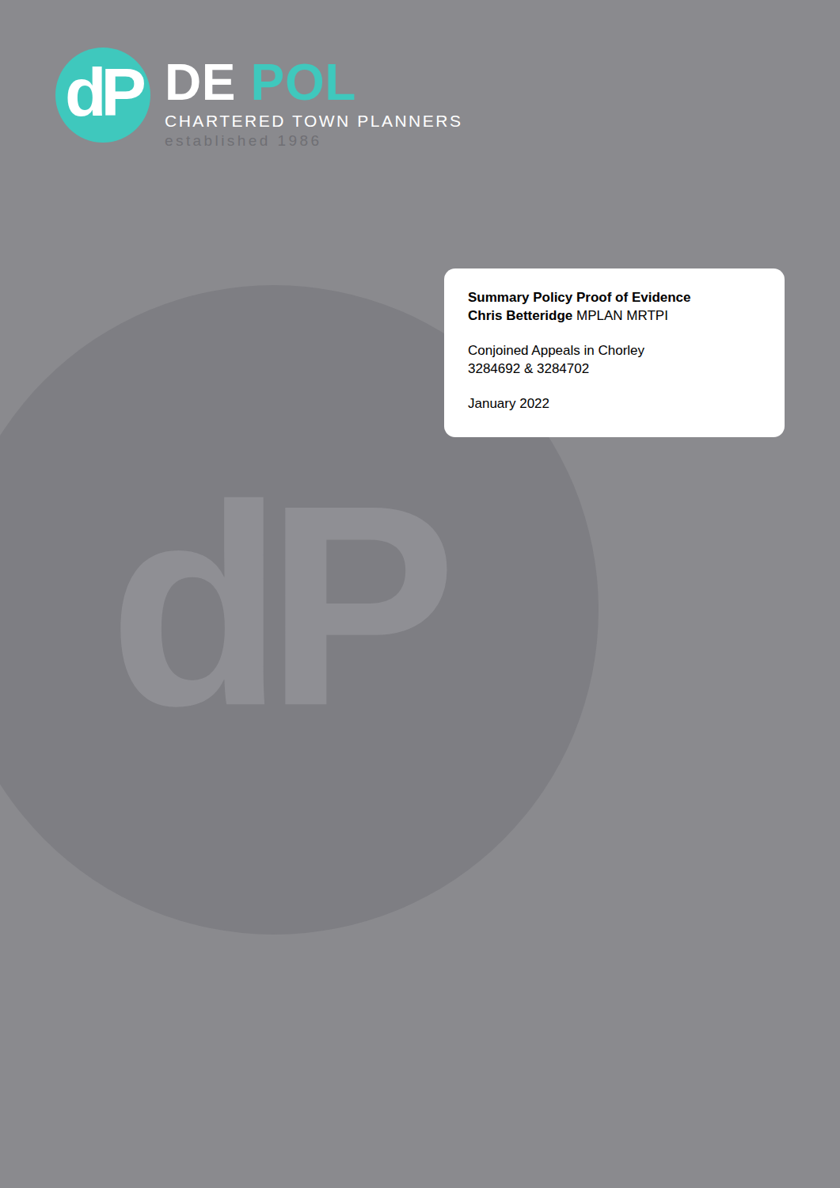dP
dP
DE POL
CHARTERED TOWN PLANNERS
established 1986
Summary Policy Proof of Evidence
Chris Betteridge MPLAN MRTPI
Conjoined Appeals in Chorley
3284692 & 3284702
January 2022